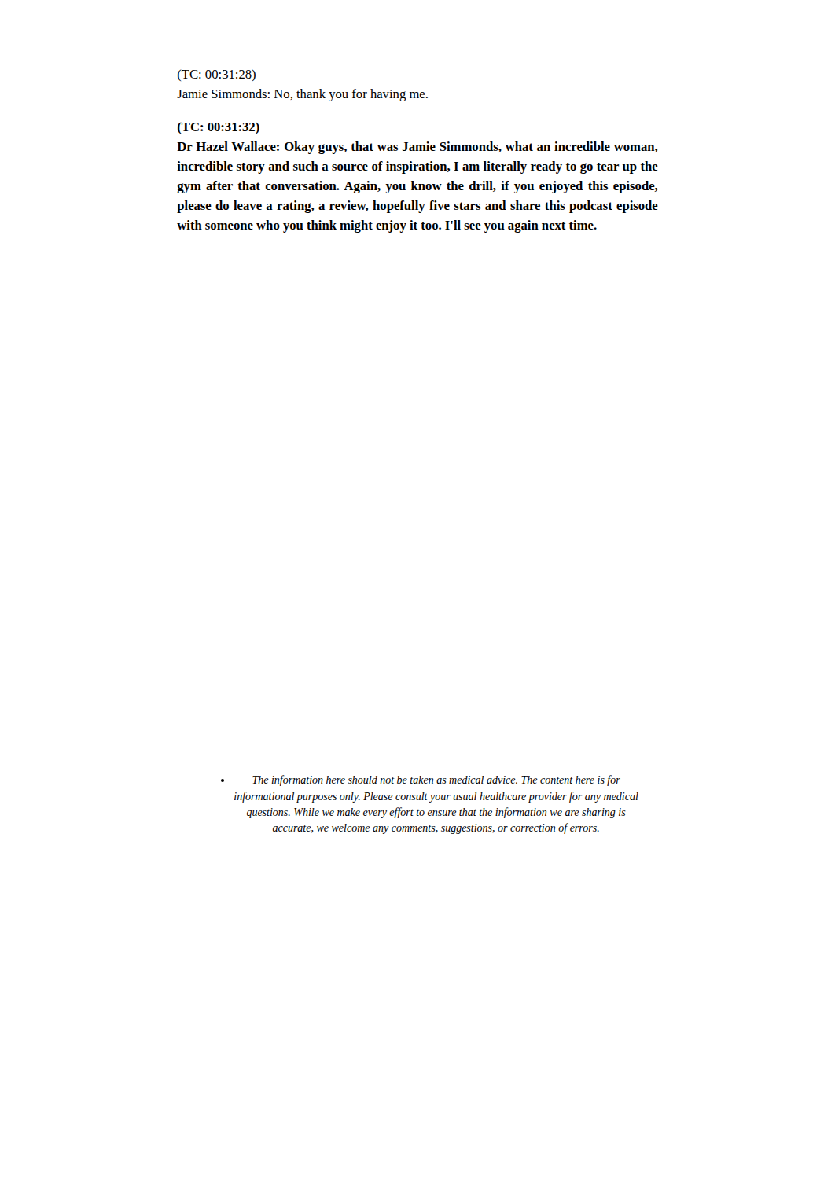(TC: 00:31:28)
Jamie Simmonds: No, thank you for having me.
(TC: 00:31:32)
Dr Hazel Wallace: Okay guys, that was Jamie Simmonds, what an incredible woman, incredible story and such a source of inspiration, I am literally ready to go tear up the gym after that conversation. Again, you know the drill, if you enjoyed this episode, please do leave a rating, a review, hopefully five stars and share this podcast episode with someone who you think might enjoy it too. I'll see you again next time.
The information here should not be taken as medical advice. The content here is for informational purposes only. Please consult your usual healthcare provider for any medical questions. While we make every effort to ensure that the information we are sharing is accurate, we welcome any comments, suggestions, or correction of errors.